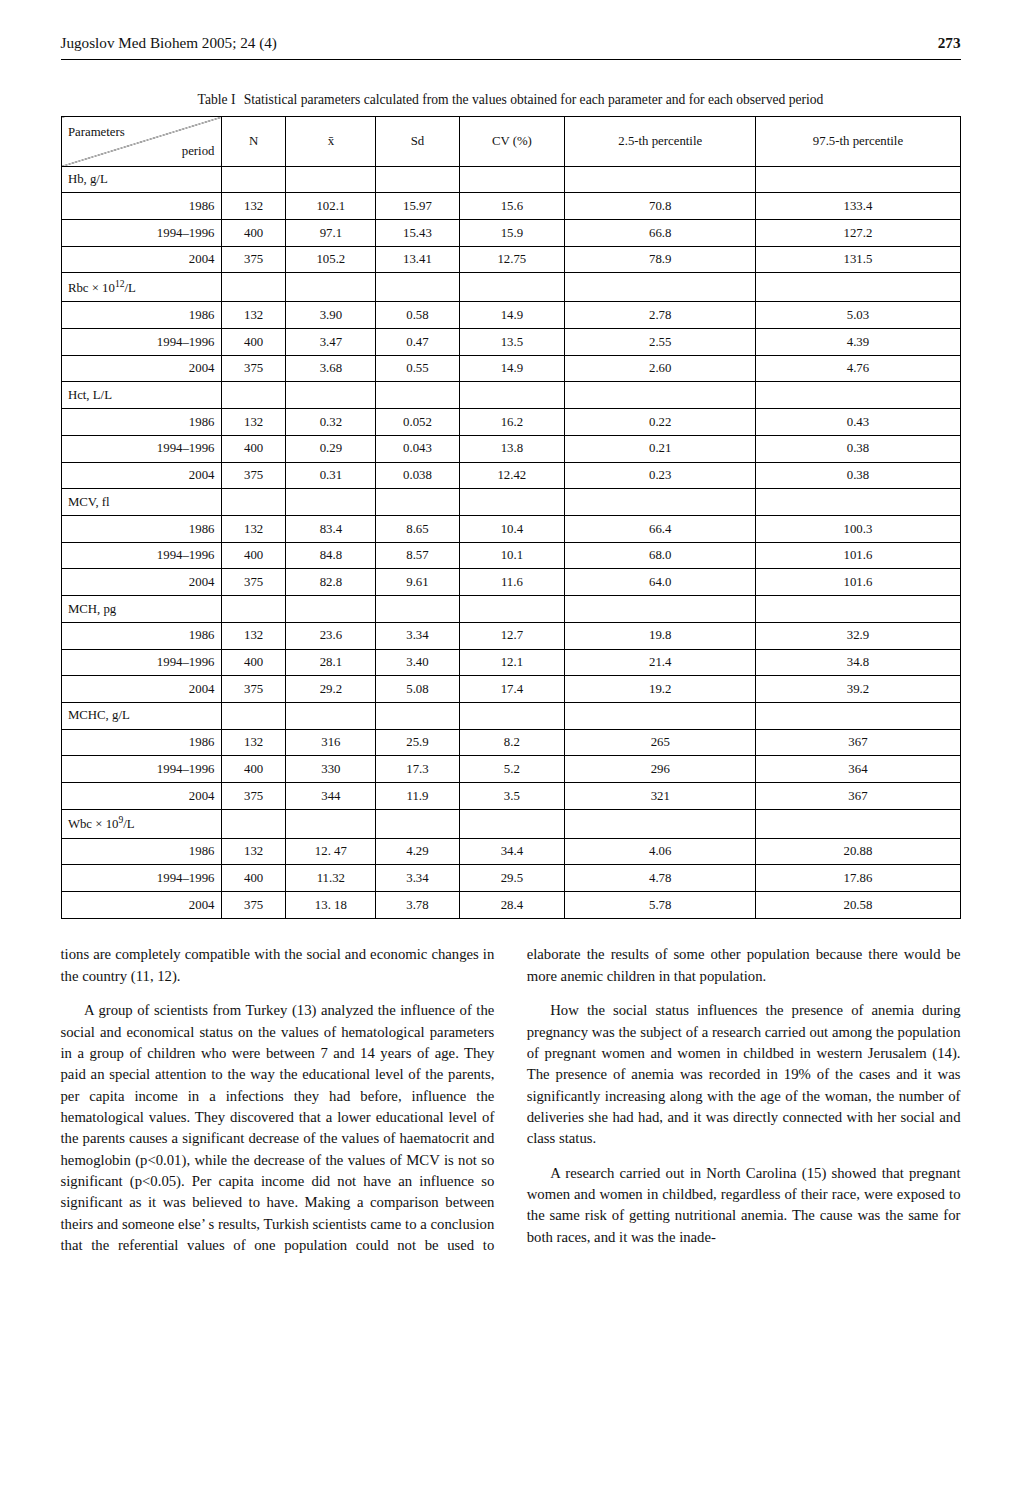Jugoslov Med Biohem 2005; 24 (4) 273
Table IStatistical parameters calculated from the values obtained for each parameter and for each observed period
| Parameters period | N | x̄ | Sd | CV (%) | 2.5-th percentile | 97.5-th percentile |
| --- | --- | --- | --- | --- | --- | --- |
| Hb, g/L | | | | | | |
| 1986 | 132 | 102.1 | 15.97 | 15.6 | 70.8 | 133.4 |
| 1994–1996 | 400 | 97.1 | 15.43 | 15.9 | 66.8 | 127.2 |
| 2004 | 375 | 105.2 | 13.41 | 12.75 | 78.9 | 131.5 |
| Rbc × 10 12 /L | | | | | | |
| 1986 | 132 | 3.90 | 0.58 | 14.9 | 2.78 | 5.03 |
| 1994–1996 | 400 | 3.47 | 0.47 | 13.5 | 2.55 | 4.39 |
| 2004 | 375 | 3.68 | 0.55 | 14.9 | 2.60 | 4.76 |
| Hct, L/L | | | | | | |
| 1986 | 132 | 0.32 | 0.052 | 16.2 | 0.22 | 0.43 |
| 1994–1996 | 400 | 0.29 | 0.043 | 13.8 | 0.21 | 0.38 |
| 2004 | 375 | 0.31 | 0.038 | 12.42 | 0.23 | 0.38 |
| MCV, fl | | | | | | |
| 1986 | 132 | 83.4 | 8.65 | 10.4 | 66.4 | 100.3 |
| 1994–1996 | 400 | 84.8 | 8.57 | 10.1 | 68.0 | 101.6 |
| 2004 | 375 | 82.8 | 9.61 | 11.6 | 64.0 | 101.6 |
| MCH, pg | | | | | | |
| 1986 | 132 | 23.6 | 3.34 | 12.7 | 19.8 | 32.9 |
| 1994–1996 | 400 | 28.1 | 3.40 | 12.1 | 21.4 | 34.8 |
| 2004 | 375 | 29.2 | 5.08 | 17.4 | 19.2 | 39.2 |
| MCHC, g/L | | | | | | |
| 1986 | 132 | 316 | 25.9 | 8.2 | 265 | 367 |
| 1994–1996 | 400 | 330 | 17.3 | 5.2 | 296 | 364 |
| 2004 | 375 | 344 | 11.9 | 3.5 | 321 | 367 |
| Wbc × 10 9 /L | | | | | | |
| 1986 | 132 | 12. 47 | 4.29 | 34.4 | 4.06 | 20.88 |
| 1994–1996 | 400 | 11.32 | 3.34 | 29.5 | 4.78 | 17.86 |
| 2004 | 375 | 13. 18 | 3.78 | 28.4 | 5.78 | 20.58 |
tions are completely compatible with the social and economic changes in the country (11, 12).
A group of scientists from Turkey (13) analyzed the influence of the social and economical status on the values of hematological parameters in a group of children who were between 7 and 14 years of age. They paid an special attention to the way the educational level of the parents, per capita income in a infections they had before, influence the hematological values. They discovered that a lower educational level of the parents causes a significant decrease of the values of haematocrit and hemoglobin (p<0.01), while the decrease of the values of MCV is not so significant (p<0.05). Per capita income did not have an influence so significant as it was believed to have. Making a comparison between theirs and someone else’ s results, Turkish scientists came to a conclusion that the referential values of one population could not be used to elaborate the results of some other population because there would be more anemic children in that population.
How the social status influences the presence of anemia during pregnancy was the subject of a research carried out among the population of pregnant women and women in childbed in western Jerusalem (14). The presence of anemia was recorded in 19% of the cases and it was significantly increasing along with the age of the woman, the number of deliveries she had had, and it was directly connected with her social and class status.
A research carried out in North Carolina (15) showed that pregnant women and women in childbed, regardless of their race, were exposed to the same risk of getting nutritional anemia. The cause was the same for both races, and it was the inade-